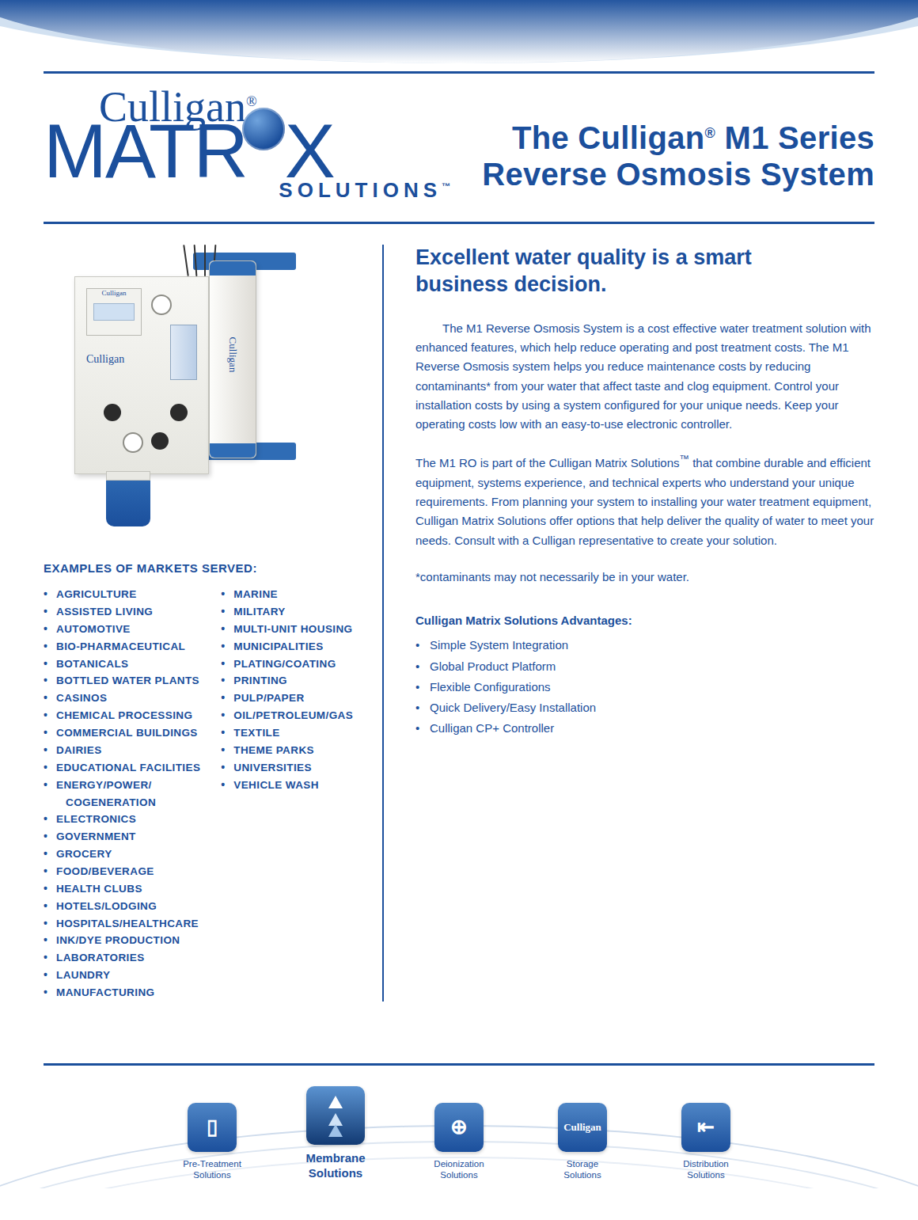Culligan®
MATR X
SOLUTIONS™
The Culligan® M1 Series
Reverse Osmosis System
Culligan
Culligan
Culligan
EXAMPLES OF MARKETS SERVED:
Agriculture
Assisted Living
Automotive
Bio-Pharmaceutical
Botanicals
Bottled Water Plants
Casinos
Chemical Processing
Commercial Buildings
Dairies
Educational Facilities
Energy/Power/
Cogeneration
Electronics
Government
Grocery
Food/Beverage
Health Clubs
Hotels/Lodging
Hospitals/Healthcare
Ink/Dye Production
Laboratories
Laundry
Manufacturing
Marine
Military
Multi-Unit Housing
Municipalities
Plating/Coating
Printing
Pulp/Paper
Oil/Petroleum/Gas
Textile
Theme Parks
Universities
Vehicle Wash
Excellent water quality is a smart
business decision.
The M1 Reverse Osmosis System is a cost effective water treatment solution with enhanced features, which help reduce operating and post treatment costs. The M1 Reverse Osmosis system helps you reduce maintenance costs by reducing contaminants* from your water that affect taste and clog equipment. Control your installation costs by using a system configured for your unique needs. Keep your operating costs low with an easy-to-use electronic controller.
The M1 RO is part of the Culligan Matrix Solutions™ that combine durable and efficient equipment, systems experience, and technical experts who understand your unique requirements. From planning your system to installing your water treatment equipment, Culligan Matrix Solutions offer options that help deliver the quality of water to meet your needs. Consult with a Culligan representative to create your solution.
*contaminants may not necessarily be in your water.
Culligan Matrix Solutions Advantages:
Simple System Integration
Global Product Platform
Flexible Configurations
Quick Delivery/Easy Installation
Culligan CP+ Controller
▯
Pre-Treatment
Solutions
Membrane
Solutions
⊕
Deionization
Solutions
Culligan
Storage
Solutions
⇤
Distribution
Solutions